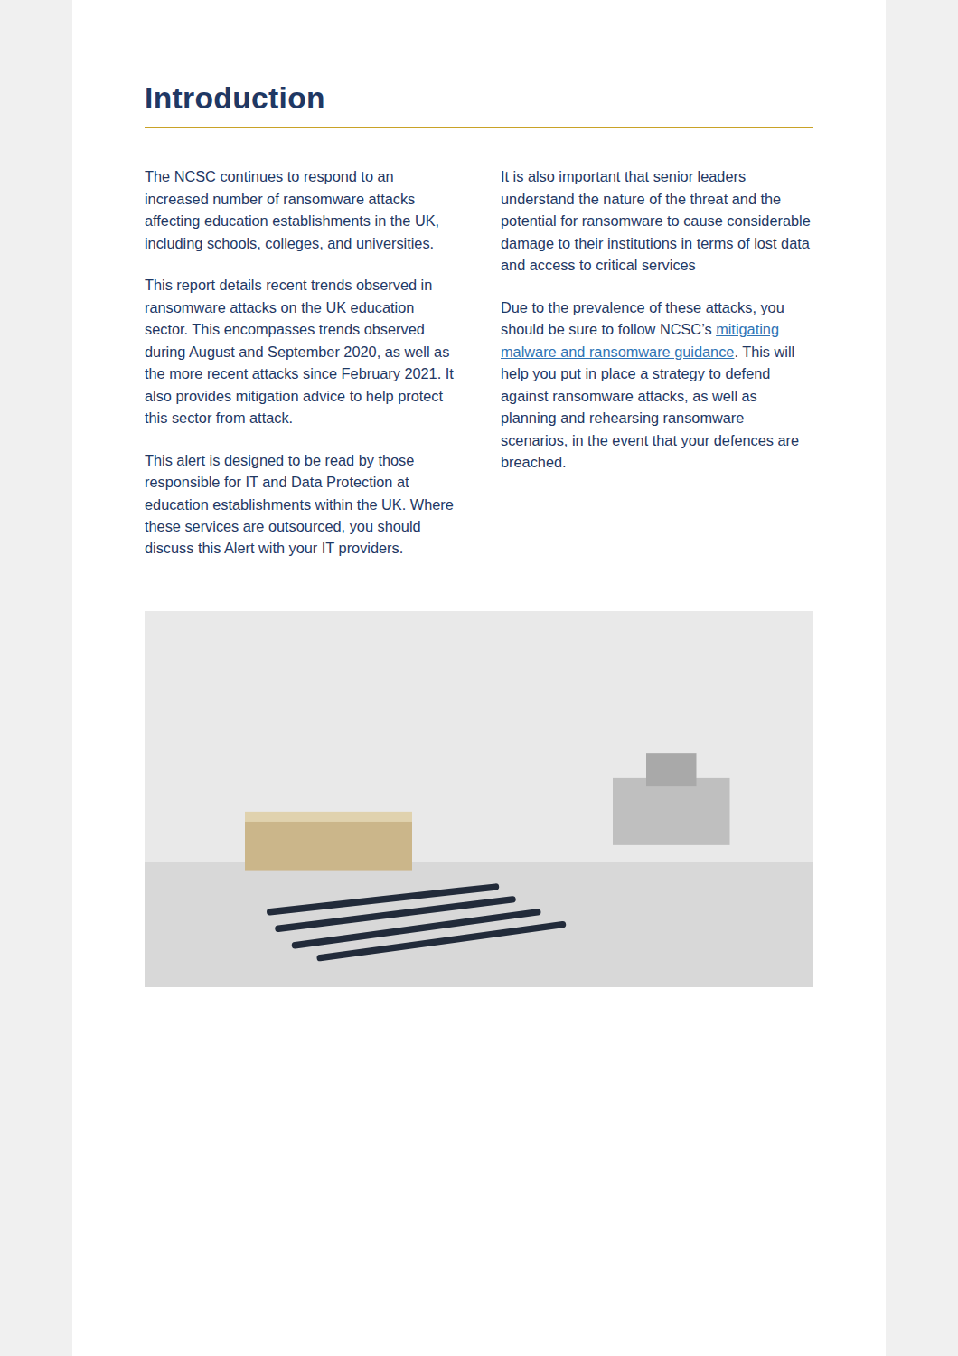Introduction
The NCSC continues to respond to an increased number of ransomware attacks affecting education establishments in the UK, including schools, colleges, and universities.
This report details recent trends observed in ransomware attacks on the UK education sector. This encompasses trends observed during August and September 2020, as well as the more recent attacks since February 2021. It also provides mitigation advice to help protect this sector from attack.
This alert is designed to be read by those responsible for IT and Data Protection at education establishments within the UK. Where these services are outsourced, you should discuss this Alert with your IT providers.
It is also important that senior leaders understand the nature of the threat and the potential for ransomware to cause considerable damage to their institutions in terms of lost data and access to critical services
Due to the prevalence of these attacks, you should be sure to follow NCSC’s mitigating malware and ransomware guidance. This will help you put in place a strategy to defend against ransomware attacks, as well as planning and rehearsing ransomware scenarios, in the event that your defences are breached.